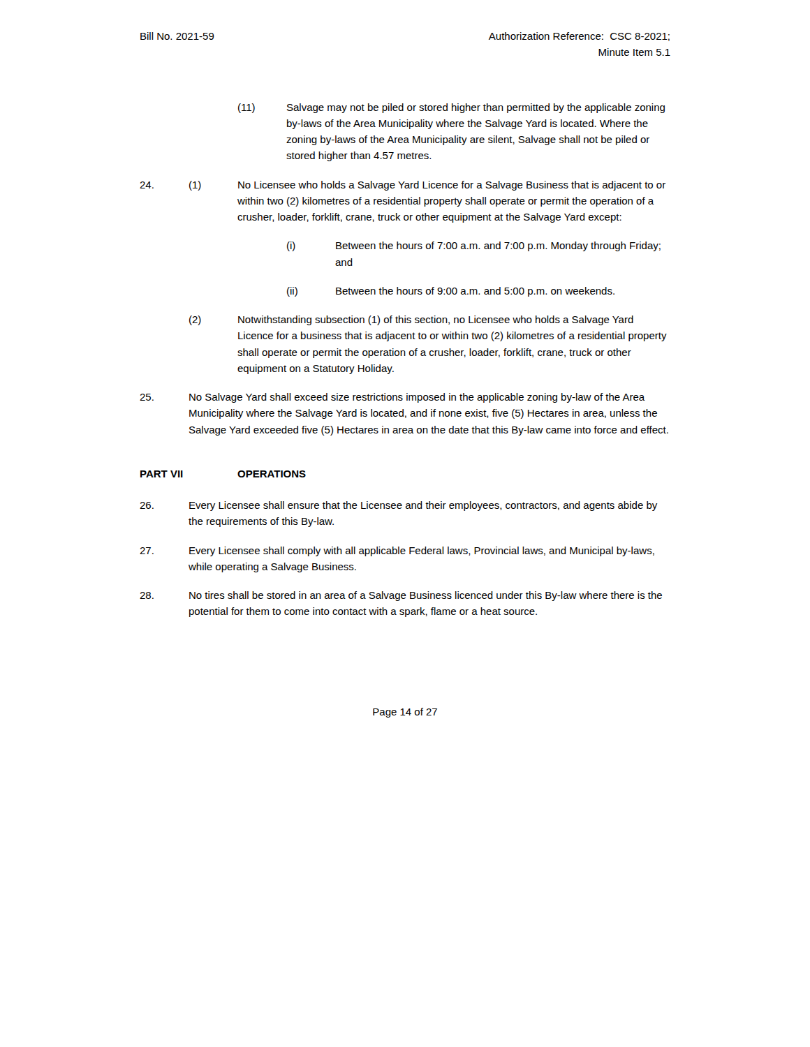Bill No. 2021-59
Authorization Reference: CSC 8-2021;
Minute Item 5.1
(11)
Salvage may not be piled or stored higher than permitted by the applicable zoning by-laws of the Area Municipality where the Salvage Yard is located. Where the zoning by-laws of the Area Municipality are silent, Salvage shall not be piled or stored higher than 4.57 metres.
24.
(1)
No Licensee who holds a Salvage Yard Licence for a Salvage Business that is adjacent to or within two (2) kilometres of a residential property shall operate or permit the operation of a crusher, loader, forklift, crane, truck or other equipment at the Salvage Yard except:
(i)
Between the hours of 7:00 a.m. and 7:00 p.m. Monday through Friday; and
(ii)
Between the hours of 9:00 a.m. and 5:00 p.m. on weekends.
(2)
Notwithstanding subsection (1) of this section, no Licensee who holds a Salvage Yard Licence for a business that is adjacent to or within two (2) kilometres of a residential property shall operate or permit the operation of a crusher, loader, forklift, crane, truck or other equipment on a Statutory Holiday.
25.
No Salvage Yard shall exceed size restrictions imposed in the applicable zoning by-law of the Area Municipality where the Salvage Yard is located, and if none exist, five (5) Hectares in area, unless the Salvage Yard exceeded five (5) Hectares in area on the date that this By-law came into force and effect.
PART VII OPERATIONS
26.
Every Licensee shall ensure that the Licensee and their employees, contractors, and agents abide by the requirements of this By-law.
27.
Every Licensee shall comply with all applicable Federal laws, Provincial laws, and Municipal by-laws, while operating a Salvage Business.
28.
No tires shall be stored in an area of a Salvage Business licenced under this By-law where there is the potential for them to come into contact with a spark, flame or a heat source.
Page 14 of 27